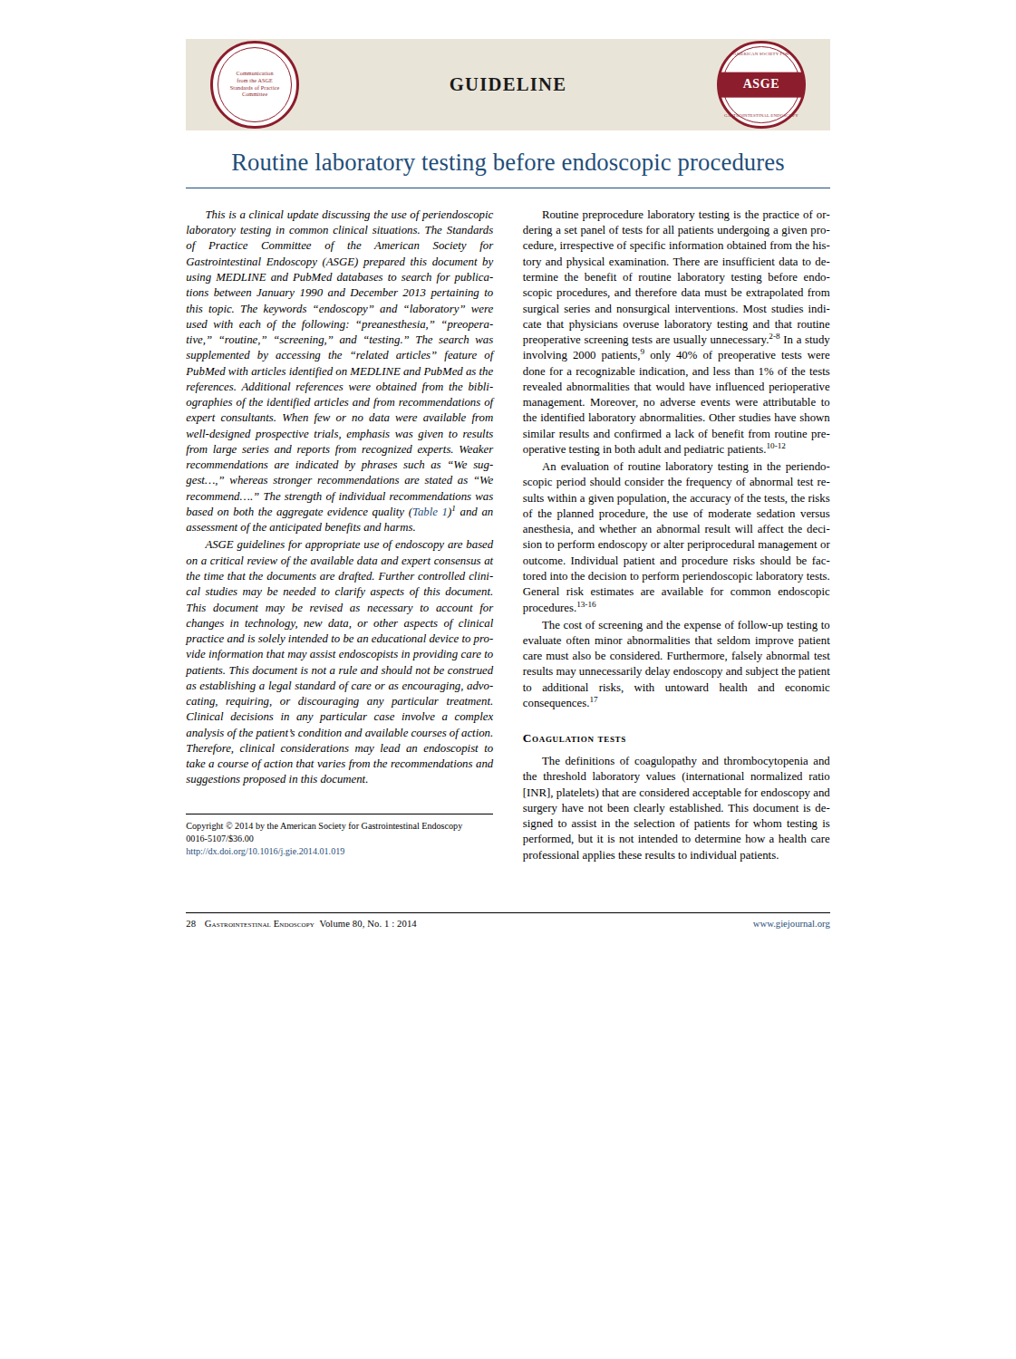Communication
from the ASGE
Standards of Practice
Committee
GUIDELINE
AMERICAN SOCIETY FOR
ASGE
GASTROINTESTINAL ENDOSCOPY
Routine laboratory testing before endoscopic procedures
This is a clinical update discussing the use of periendoscopic laboratory testing in common clinical situations. The Standards of Practice Committee of the American Society for Gastrointestinal Endoscopy (ASGE) prepared this document by using MEDLINE and PubMed databases to search for publications between January 1990 and December 2013 pertaining to this topic. The keywords “endoscopy” and “laboratory” were used with each of the following: “preanesthesia,” “preoperative,” “routine,” “screening,” and “testing.” The search was supplemented by accessing the “related articles” feature of PubMed with articles identified on MEDLINE and PubMed as the references. Additional references were obtained from the bibliographies of the identified articles and from recommendations of expert consultants. When few or no data were available from well-designed prospective trials, emphasis was given to results from large series and reports from recognized experts. Weaker recommendations are indicated by phrases such as “We suggest…,” whereas stronger recommendations are stated as “We recommend….” The strength of individual recommendations was based on both the aggregate evidence quality (Table 1)1 and an assessment of the anticipated benefits and harms.
ASGE guidelines for appropriate use of endoscopy are based on a critical review of the available data and expert consensus at the time that the documents are drafted. Further controlled clinical studies may be needed to clarify aspects of this document. This document may be revised as necessary to account for changes in technology, new data, or other aspects of clinical practice and is solely intended to be an educational device to provide information that may assist endoscopists in providing care to patients. This document is not a rule and should not be construed as establishing a legal standard of care or as encouraging, advocating, requiring, or discouraging any particular treatment. Clinical decisions in any particular case involve a complex analysis of the patient’s condition and available courses of action. Therefore, clinical considerations may lead an endoscopist to take a course of action that varies from the recommendations and suggestions proposed in this document.
Copyright © 2014 by the American Society for Gastrointestinal Endoscopy
0016-5107/$36.00
http://dx.doi.org/10.1016/j.gie.2014.01.019
Routine preprocedure laboratory testing is the practice of ordering a set panel of tests for all patients undergoing a given procedure, irrespective of specific information obtained from the history and physical examination. There are insufficient data to determine the benefit of routine laboratory testing before endoscopic procedures, and therefore data must be extrapolated from surgical series and nonsurgical interventions. Most studies indicate that physicians overuse laboratory testing and that routine preoperative screening tests are usually unnecessary.2-8 In a study involving 2000 patients,9 only 40% of preoperative tests were done for a recognizable indication, and less than 1% of the tests revealed abnormalities that would have influenced perioperative management. Moreover, no adverse events were attributable to the identified laboratory abnormalities. Other studies have shown similar results and confirmed a lack of benefit from routine preoperative testing in both adult and pediatric patients.10-12
An evaluation of routine laboratory testing in the periendoscopic period should consider the frequency of abnormal test results within a given population, the accuracy of the tests, the risks of the planned procedure, the use of moderate sedation versus anesthesia, and whether an abnormal result will affect the decision to perform endoscopy or alter periprocedural management or outcome. Individual patient and procedure risks should be factored into the decision to perform periendoscopic laboratory tests. General risk estimates are available for common endoscopic procedures.13-16
The cost of screening and the expense of follow-up testing to evaluate often minor abnormalities that seldom improve patient care must also be considered. Furthermore, falsely abnormal test results may unnecessarily delay endoscopy and subject the patient to additional risks, with untoward health and economic consequences.17
Coagulation tests
The definitions of coagulopathy and thrombocytopenia and the threshold laboratory values (international normalized ratio [INR], platelets) that are considered acceptable for endoscopy and surgery have not been clearly established. This document is designed to assist in the selection of patients for whom testing is performed, but it is not intended to determine how a health care professional applies these results to individual patients.
28 Gastrointestinal Endoscopy Volume 80, No. 1 : 2014
www.giejournal.org